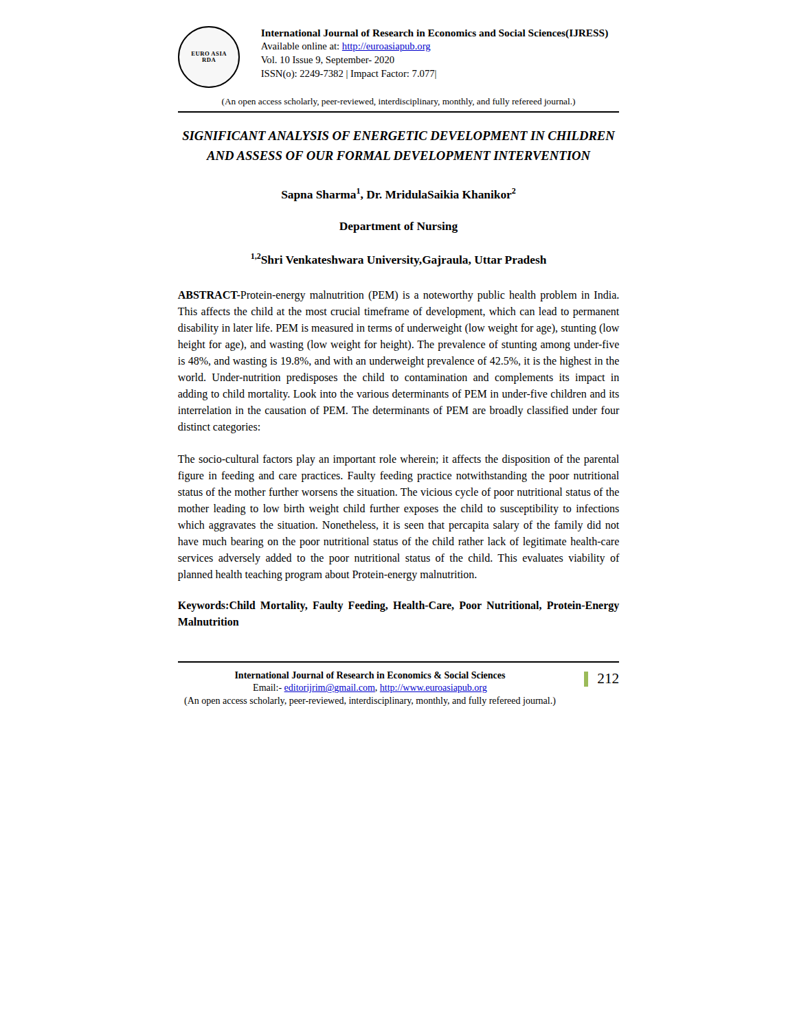EURO ASIA RDA
International Journal of Research in Economics and Social Sciences(IJRESS)
Available online at: http://euroasiapub.org
Vol. 10 Issue 9, September- 2020
ISSN(o): 2249-7382 | Impact Factor: 7.077|
(An open access scholarly, peer-reviewed, interdisciplinary, monthly, and fully refereed journal.)
Significant Analysis of Energetic Development in Children and Assess of Our Formal Development Intervention
Sapna Sharma1, Dr. MridulaSaikia Khanikor2
Department of Nursing
1,2Shri Venkateshwara University,Gajraula, Uttar Pradesh
ABSTRACT-Protein-energy malnutrition (PEM) is a noteworthy public health problem in India. This affects the child at the most crucial timeframe of development, which can lead to permanent disability in later life. PEM is measured in terms of underweight (low weight for age), stunting (low height for age), and wasting (low weight for height). The prevalence of stunting among under-five is 48%, and wasting is 19.8%, and with an underweight prevalence of 42.5%, it is the highest in the world. Under-nutrition predisposes the child to contamination and complements its impact in adding to child mortality. Look into the various determinants of PEM in under-five children and its interrelation in the causation of PEM. The determinants of PEM are broadly classified under four distinct categories:
The socio-cultural factors play an important role wherein; it affects the disposition of the parental figure in feeding and care practices. Faulty feeding practice notwithstanding the poor nutritional status of the mother further worsens the situation. The vicious cycle of poor nutritional status of the mother leading to low birth weight child further exposes the child to susceptibility to infections which aggravates the situation. Nonetheless, it is seen that percapita salary of the family did not have much bearing on the poor nutritional status of the child rather lack of legitimate health-care services adversely added to the poor nutritional status of the child. This evaluates viability of planned health teaching program about Protein-energy malnutrition.
Keywords:Child Mortality, Faulty Feeding, Health-Care, Poor Nutritional, Protein-Energy Malnutrition
212
International Journal of Research in Economics & Social Sciences
Email:- editorijrim@gmail.com, http://www.euroasiapub.org
(An open access scholarly, peer-reviewed, interdisciplinary, monthly, and fully refereed journal.)